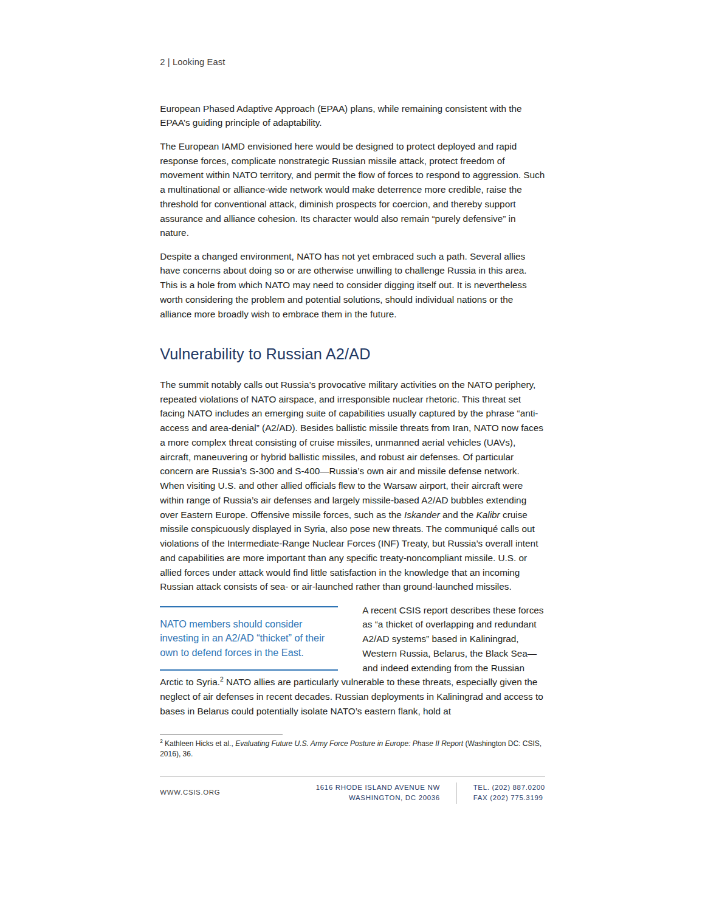2 | Looking East
European Phased Adaptive Approach (EPAA) plans, while remaining consistent with the EPAA’s guiding principle of adaptability.
The European IAMD envisioned here would be designed to protect deployed and rapid response forces, complicate nonstrategic Russian missile attack, protect freedom of movement within NATO territory, and permit the flow of forces to respond to aggression. Such a multinational or alliance-wide network would make deterrence more credible, raise the threshold for conventional attack, diminish prospects for coercion, and thereby support assurance and alliance cohesion. Its character would also remain “purely defensive” in nature.
Despite a changed environment, NATO has not yet embraced such a path. Several allies have concerns about doing so or are otherwise unwilling to challenge Russia in this area. This is a hole from which NATO may need to consider digging itself out. It is nevertheless worth considering the problem and potential solutions, should individual nations or the alliance more broadly wish to embrace them in the future.
Vulnerability to Russian A2/AD
The summit notably calls out Russia’s provocative military activities on the NATO periphery, repeated violations of NATO airspace, and irresponsible nuclear rhetoric. This threat set facing NATO includes an emerging suite of capabilities usually captured by the phrase “anti-access and area-denial” (A2/AD). Besides ballistic missile threats from Iran, NATO now faces a more complex threat consisting of cruise missiles, unmanned aerial vehicles (UAVs), aircraft, maneuvering or hybrid ballistic missiles, and robust air defenses. Of particular concern are Russia’s S-300 and S-400—Russia’s own air and missile defense network. When visiting U.S. and other allied officials flew to the Warsaw airport, their aircraft were within range of Russia’s air defenses and largely missile-based A2/AD bubbles extending over Eastern Europe. Offensive missile forces, such as the Iskander and the Kalibr cruise missile conspicuously displayed in Syria, also pose new threats. The communiqué calls out violations of the Intermediate-Range Nuclear Forces (INF) Treaty, but Russia’s overall intent and capabilities are more important than any specific treaty-noncompliant missile. U.S. or allied forces under attack would find little satisfaction in the knowledge that an incoming Russian attack consists of sea- or air-launched rather than ground-launched missiles.
NATO members should consider investing in an A2/AD “thicket” of their own to defend forces in the East.
A recent CSIS report describes these forces as “a thicket of overlapping and redundant A2/AD systems” based in Kaliningrad, Western Russia, Belarus, the Black Sea—and indeed extending from the Russian Arctic to Syria.2 NATO allies are particularly vulnerable to these threats, especially given the neglect of air defenses in recent decades. Russian deployments in Kaliningrad and access to bases in Belarus could potentially isolate NATO’s eastern flank, hold at
2 Kathleen Hicks et al., Evaluating Future U.S. Army Force Posture in Europe: Phase II Report (Washington DC: CSIS, 2016), 36.
WWW.CSIS.ORG
1616 RHODE ISLAND AVENUE NW
WASHINGTON, DC 20036
TEL. (202) 887.0200
FAX (202) 775.3199